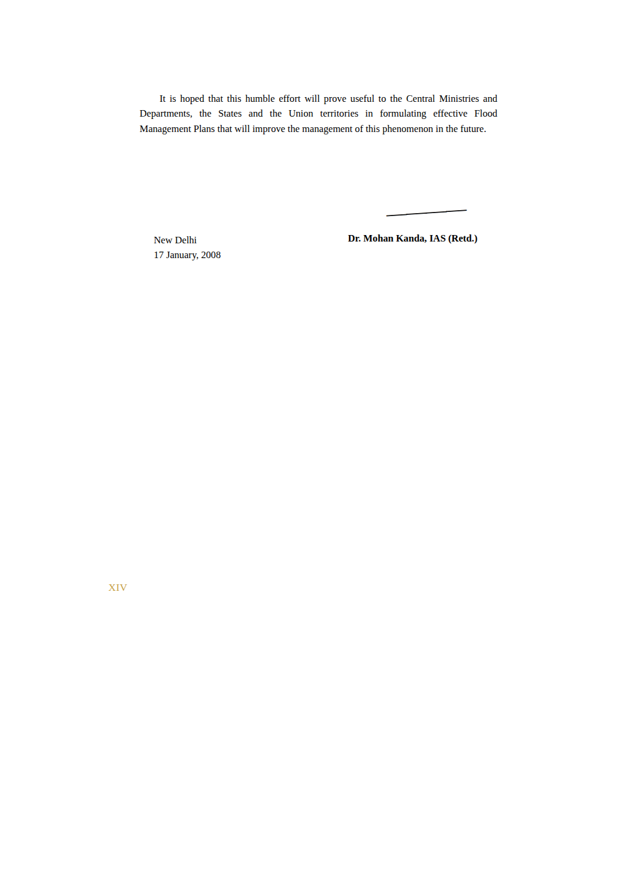It is hoped that this humble effort will prove useful to the Central Ministries and Departments, the States and the Union territories in formulating effective Flood Management Plans that will improve the management of this phenomenon in the future.
————
New Delhi
17 January, 2008
Dr. Mohan Kanda, IAS (Retd.)
XIV